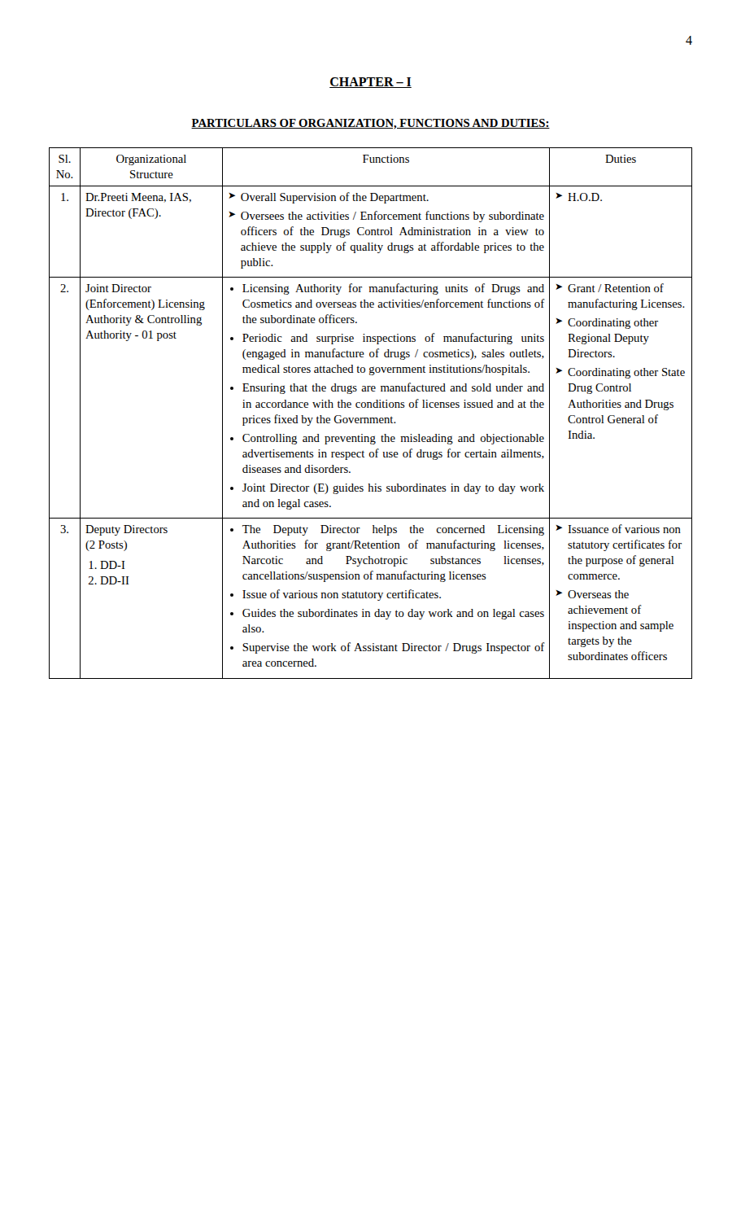4
CHAPTER – I
PARTICULARS OF ORGANIZATION, FUNCTIONS AND DUTIES:
| Sl. No. | Organizational Structure | Functions | Duties |
| --- | --- | --- | --- |
| 1. | Dr.Preeti Meena, IAS, Director (FAC). | Overall Supervision of the Department. Oversees the activities / Enforcement functions by subordinate officers of the Drugs Control Administration in a view to achieve the supply of quality drugs at affordable prices to the public. | H.O.D. |
| 2. | Joint Director (Enforcement) Licensing Authority & Controlling Authority - 01 post | Licensing Authority for manufacturing units of Drugs and Cosmetics and overseas the activities/enforcement functions of the subordinate officers. Periodic and surprise inspections of manufacturing units (engaged in manufacture of drugs / cosmetics), sales outlets, medical stores attached to government institutions/hospitals. Ensuring that the drugs are manufactured and sold under and in accordance with the conditions of licenses issued and at the prices fixed by the Government. Controlling and preventing the misleading and objectionable advertisements in respect of use of drugs for certain ailments, diseases and disorders. Joint Director (E) guides his subordinates in day to day work and on legal cases. | Grant / Retention of manufacturing Licenses. Coordinating other Regional Deputy Directors. Coordinating other State Drug Control Authorities and Drugs Control General of India. |
| 3. | Deputy Directors (2 Posts) DD-I DD-II | The Deputy Director helps the concerned Licensing Authorities for grant/Retention of manufacturing licenses, Narcotic and Psychotropic substances licenses, cancellations/suspension of manufacturing licenses Issue of various non statutory certificates. Guides the subordinates in day to day work and on legal cases also. Supervise the work of Assistant Director / Drugs Inspector of area concerned. | Issuance of various non statutory certificates for the purpose of general commerce. Overseas the achievement of inspection and sample targets by the subordinates officers |